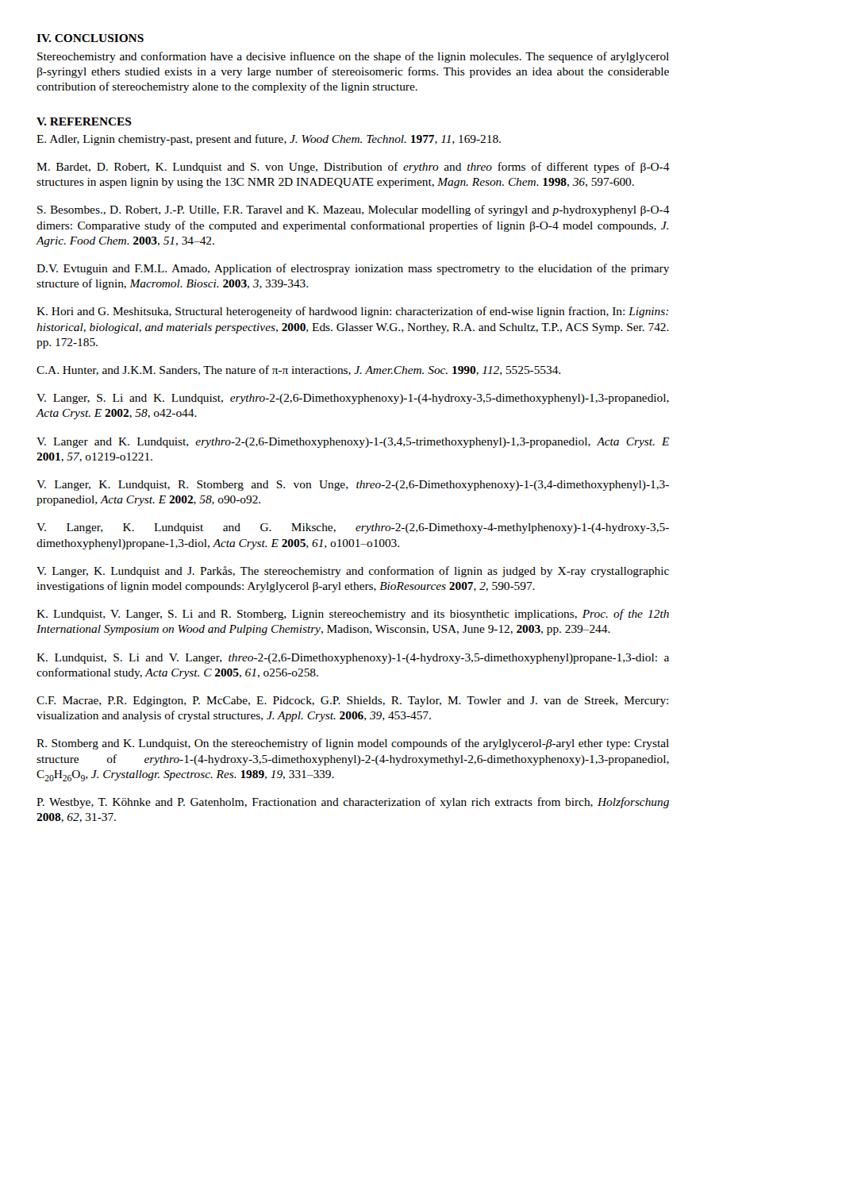IV. CONCLUSIONS
Stereochemistry and conformation have a decisive influence on the shape of the lignin molecules. The sequence of arylglycerol β-syringyl ethers studied exists in a very large number of stereoisomeric forms. This provides an idea about the considerable contribution of stereochemistry alone to the complexity of the lignin structure.
V. REFERENCES
E. Adler, Lignin chemistry-past, present and future, J. Wood Chem. Technol. 1977, 11, 169-218.
M. Bardet, D. Robert, K. Lundquist and S. von Unge, Distribution of erythro and threo forms of different types of β-O-4 structures in aspen lignin by using the 13C NMR 2D INADEQUATE experiment, Magn. Reson. Chem. 1998, 36, 597-600.
S. Besombes., D. Robert, J.-P. Utille, F.R. Taravel and K. Mazeau, Molecular modelling of syringyl and p-hydroxyphenyl β-O-4 dimers: Comparative study of the computed and experimental conformational properties of lignin β-O-4 model compounds, J. Agric. Food Chem. 2003, 51, 34–42.
D.V. Evtuguin and F.M.L. Amado, Application of electrospray ionization mass spectrometry to the elucidation of the primary structure of lignin, Macromol. Biosci. 2003, 3, 339-343.
K. Hori and G. Meshitsuka, Structural heterogeneity of hardwood lignin: characterization of end-wise lignin fraction, In: Lignins: historical, biological, and materials perspectives, 2000, Eds. Glasser W.G., Northey, R.A. and Schultz, T.P., ACS Symp. Ser. 742. pp. 172-185.
C.A. Hunter, and J.K.M. Sanders, The nature of π-π interactions, J. Amer.Chem. Soc. 1990, 112, 5525-5534.
V. Langer, S. Li and K. Lundquist, erythro-2-(2,6-Dimethoxyphenoxy)-1-(4-hydroxy-3,5-dimethoxyphenyl)-1,3-propanediol, Acta Cryst. E 2002, 58, o42-o44.
V. Langer and K. Lundquist, erythro-2-(2,6-Dimethoxyphenoxy)-1-(3,4,5-trimethoxyphenyl)-1,3-propanediol, Acta Cryst. E 2001, 57, o1219-o1221.
V. Langer, K. Lundquist, R. Stomberg and S. von Unge, threo-2-(2,6-Dimethoxyphenoxy)-1-(3,4-dimethoxyphenyl)-1,3-propanediol, Acta Cryst. E 2002, 58, o90-o92.
V. Langer, K. Lundquist and G. Miksche, erythro-2-(2,6-Dimethoxy-4-methylphenoxy)-1-(4-hydroxy-3,5-dimethoxyphenyl)propane-1,3-diol, Acta Cryst. E 2005, 61, o1001–o1003.
V. Langer, K. Lundquist and J. Parkås, The stereochemistry and conformation of lignin as judged by X-ray crystallographic investigations of lignin model compounds: Arylglycerol β-aryl ethers, BioResources 2007, 2, 590-597.
K. Lundquist, V. Langer, S. Li and R. Stomberg, Lignin stereochemistry and its biosynthetic implications, Proc. of the 12th International Symposium on Wood and Pulping Chemistry, Madison, Wisconsin, USA, June 9-12, 2003, pp. 239–244.
K. Lundquist, S. Li and V. Langer, threo-2-(2,6-Dimethoxyphenoxy)-1-(4-hydroxy-3,5-dimethoxyphenyl)propane-1,3-diol: a conformational study, Acta Cryst. C 2005, 61, o256-o258.
C.F. Macrae, P.R. Edgington, P. McCabe, E. Pidcock, G.P. Shields, R. Taylor, M. Towler and J. van de Streek, Mercury: visualization and analysis of crystal structures, J. Appl. Cryst. 2006, 39, 453-457.
R. Stomberg and K. Lundquist, On the stereochemistry of lignin model compounds of the arylglycerol-β-aryl ether type: Crystal structure of erythro-1-(4-hydroxy-3,5-dimethoxyphenyl)-2-(4-hydroxymethyl-2,6-dimethoxyphenoxy)-1,3-propanediol, C20H26O9, J. Crystallogr. Spectrosc. Res. 1989, 19, 331–339.
P. Westbye, T. Köhnke and P. Gatenholm, Fractionation and characterization of xylan rich extracts from birch, Holzforschung 2008, 62, 31-37.